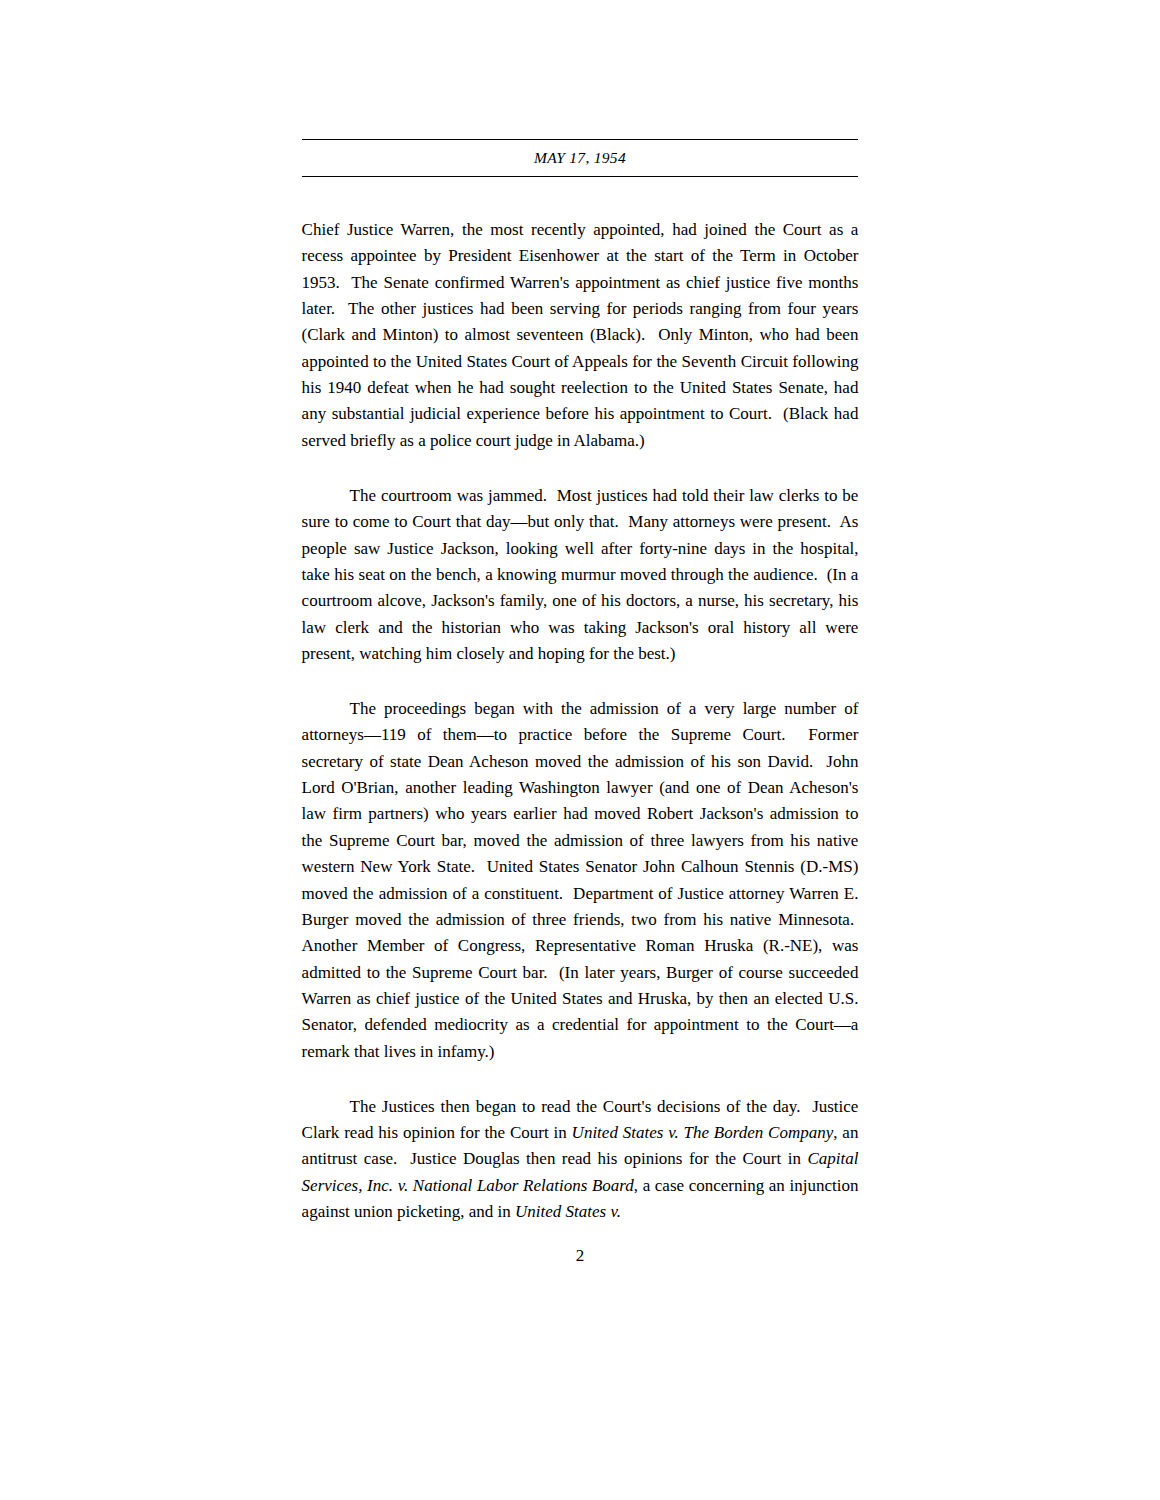MAY 17, 1954
Chief Justice Warren, the most recently appointed, had joined the Court as a recess appointee by President Eisenhower at the start of the Term in October 1953. The Senate confirmed Warren's appointment as chief justice five months later. The other justices had been serving for periods ranging from four years (Clark and Minton) to almost seventeen (Black). Only Minton, who had been appointed to the United States Court of Appeals for the Seventh Circuit following his 1940 defeat when he had sought reelection to the United States Senate, had any substantial judicial experience before his appointment to Court. (Black had served briefly as a police court judge in Alabama.)
The courtroom was jammed. Most justices had told their law clerks to be sure to come to Court that day—but only that. Many attorneys were present. As people saw Justice Jackson, looking well after forty-nine days in the hospital, take his seat on the bench, a knowing murmur moved through the audience. (In a courtroom alcove, Jackson's family, one of his doctors, a nurse, his secretary, his law clerk and the historian who was taking Jackson's oral history all were present, watching him closely and hoping for the best.)
The proceedings began with the admission of a very large number of attorneys—119 of them—to practice before the Supreme Court. Former secretary of state Dean Acheson moved the admission of his son David. John Lord O'Brian, another leading Washington lawyer (and one of Dean Acheson's law firm partners) who years earlier had moved Robert Jackson's admission to the Supreme Court bar, moved the admission of three lawyers from his native western New York State. United States Senator John Calhoun Stennis (D.-MS) moved the admission of a constituent. Department of Justice attorney Warren E. Burger moved the admission of three friends, two from his native Minnesota. Another Member of Congress, Representative Roman Hruska (R.-NE), was admitted to the Supreme Court bar. (In later years, Burger of course succeeded Warren as chief justice of the United States and Hruska, by then an elected U.S. Senator, defended mediocrity as a credential for appointment to the Court—a remark that lives in infamy.)
The Justices then began to read the Court's decisions of the day. Justice Clark read his opinion for the Court in United States v. The Borden Company, an antitrust case. Justice Douglas then read his opinions for the Court in Capital Services, Inc. v. National Labor Relations Board, a case concerning an injunction against union picketing, and in United States v.
2